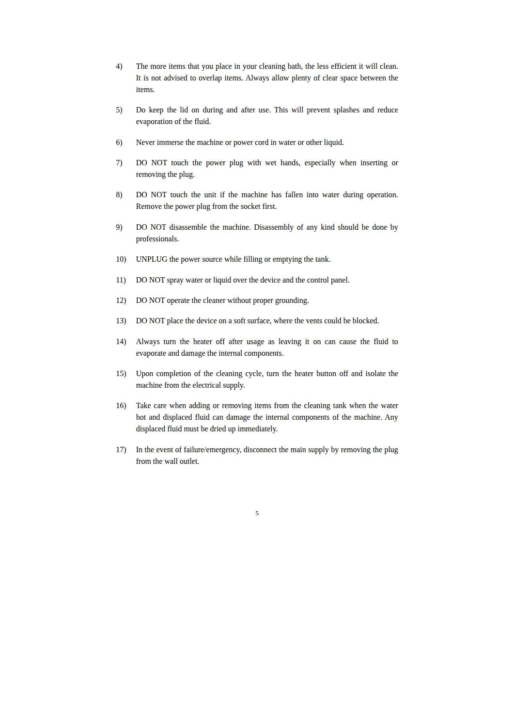4) The more items that you place in your cleaning bath, the less efficient it will clean. It is not advised to overlap items. Always allow plenty of clear space between the items.
5) Do keep the lid on during and after use. This will prevent splashes and reduce evaporation of the fluid.
6) Never immerse the machine or power cord in water or other liquid.
7) DO NOT touch the power plug with wet hands, especially when inserting or removing the plug.
8) DO NOT touch the unit if the machine has fallen into water during operation. Remove the power plug from the socket first.
9) DO NOT disassemble the machine. Disassembly of any kind should be done by professionals.
10) UNPLUG the power source while filling or emptying the tank.
11) DO NOT spray water or liquid over the device and the control panel.
12) DO NOT operate the cleaner without proper grounding.
13) DO NOT place the device on a soft surface, where the vents could be blocked.
14) Always turn the heater off after usage as leaving it on can cause the fluid to evaporate and damage the internal components.
15) Upon completion of the cleaning cycle, turn the heater button off and isolate the machine from the electrical supply.
16) Take care when adding or removing items from the cleaning tank when the water hot and displaced fluid can damage the internal components of the machine. Any displaced fluid must be dried up immediately.
17) In the event of failure/emergency, disconnect the main supply by removing the plug from the wall outlet.
5